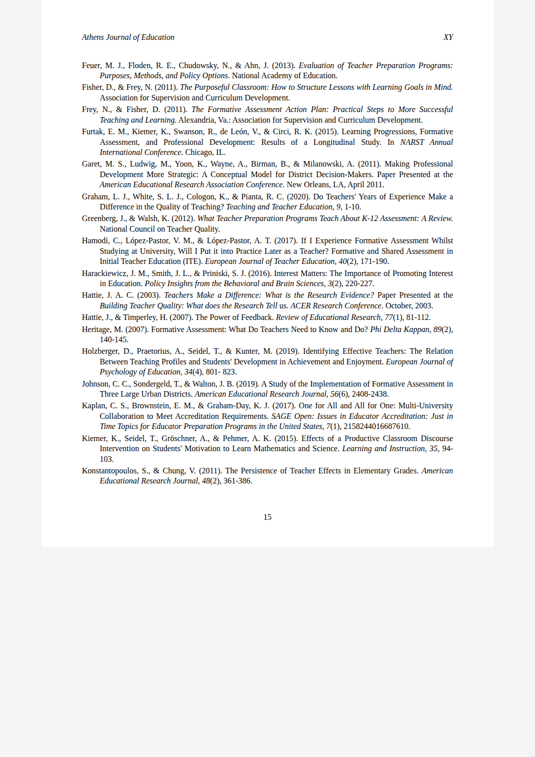Athens Journal of Education XY
Feuer, M. J., Floden, R. E., Chudowsky, N., & Ahn, J. (2013). Evaluation of Teacher Preparation Programs: Purposes, Methods, and Policy Options. National Academy of Education.
Fisher, D., & Frey, N. (2011). The Purposeful Classroom: How to Structure Lessons with Learning Goals in Mind. Association for Supervision and Curriculum Development.
Frey, N., & Fisher, D. (2011). The Formative Assessment Action Plan: Practical Steps to More Successful Teaching and Learning. Alexandria, Va.: Association for Supervision and Curriculum Development.
Furtak, E. M., Kiemer, K., Swanson, R., de León, V., & Circi, R. K. (2015). Learning Progressions, Formative Assessment, and Professional Development: Results of a Longitudinal Study. In NARST Annual International Conference. Chicago, IL.
Garet, M. S., Ludwig, M., Yoon, K., Wayne, A., Birman, B., & Milanowski, A. (2011). Making Professional Development More Strategic: A Conceptual Model for District Decision-Makers. Paper Presented at the American Educational Research Association Conference. New Orleans, LA, April 2011.
Graham, L. J., White, S. L. J., Cologon, K., & Pianta, R. C. (2020). Do Teachers' Years of Experience Make a Difference in the Quality of Teaching? Teaching and Teacher Education, 9, 1-10.
Greenberg, J., & Walsh, K. (2012). What Teacher Preparation Programs Teach About K-12 Assessment: A Review. National Council on Teacher Quality.
Hamodi, C., López-Pastor, V. M., & López-Pastor, A. T. (2017). If I Experience Formative Assessment Whilst Studying at University, Will I Put it into Practice Later as a Teacher? Formative and Shared Assessment in Initial Teacher Education (ITE). European Journal of Teacher Education, 40(2), 171-190.
Harackiewicz, J. M., Smith, J. L., & Priniski, S. J. (2016). Interest Matters: The Importance of Promoting Interest in Education. Policy Insights from the Behavioral and Brain Sciences, 3(2), 220-227.
Hattie, J. A. C. (2003). Teachers Make a Difference: What is the Research Evidence? Paper Presented at the Building Teacher Quality: What does the Research Tell us. ACER Research Conference. October, 2003.
Hattie, J., & Timperley, H. (2007). The Power of Feedback. Review of Educational Research, 77(1), 81-112.
Heritage, M. (2007). Formative Assessment: What Do Teachers Need to Know and Do? Phi Delta Kappan, 89(2), 140-145.
Holzberger, D., Praetorius, A., Seidel, T., & Kunter, M. (2019). Identifying Effective Teachers: The Relation Between Teaching Profiles and Students' Development in Achievement and Enjoyment. European Journal of Psychology of Education, 34(4), 801- 823.
Johnson, C. C., Sondergeld, T., & Walton, J. B. (2019). A Study of the Implementation of Formative Assessment in Three Large Urban Districts. American Educational Research Journal, 56(6), 2408-2438.
Kaplan, C. S., Brownstein, E. M., & Graham-Day, K. J. (2017). One for All and All for One: Multi-University Collaboration to Meet Accreditation Requirements. SAGE Open: Issues in Educator Accreditation: Just in Time Topics for Educator Preparation Programs in the United States, 7(1), 2158244016687610.
Kiemer, K., Seidel, T., Gröschner, A., & Pehmer, A. K. (2015). Effects of a Productive Classroom Discourse Intervention on Students' Motivation to Learn Mathematics and Science. Learning and Instruction, 35, 94-103.
Konstantopoulos, S., & Chung, V. (2011). The Persistence of Teacher Effects in Elementary Grades. American Educational Research Journal, 48(2), 361-386.
15